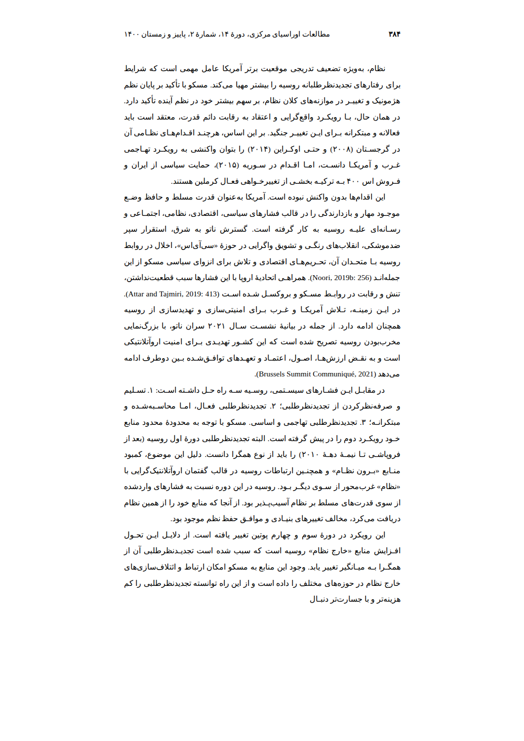۳۸۴ مطالعات اوراسیای مرکزی، دورۀ ۱۴، شمارۀ ۲، پاییز و زمستان ۱۴۰۰
نظام، به‌ویژه تضعیف تدریجی موقعیت برتر آمریکا عامل مهمی است که شرایط برای رفتارهای تجدیدنظرطلبانه روسیه را بیشتر مهیا می‌کند. مسکو با تأکید بر پایان نظم هژمونیک و تغییـر در موازنه‌های کلان نظام، بر سهم بیشتر خود در نظم آینده تأکید دارد. در همان حال، بـا رویکـرد واقع‌گرایی و اعتقاد به رقابت دائم قدرت، معتقد است باید فعالانه و مبتکرانه بـرای ایـن تغییـر جنگید. بر این اساس، هرچنـد اقـدام‌هـای نظـامی آن در گرجسـتان (۲۰۰۸) و حتـی اوکـراین (۲۰۱۴) را بتوان واکنشی به رویکـرد تهـاجمی غـرب و آمریکـا دانسـت، امـا اقـدام در سـوریه (۲۰۱۵)، حمایت سیاسی از ایران و فـروش اس ۴۰۰ بـه ترکیـه بخشـی از تغییرخـواهی فعـال کرملین هستند.
این اقدام‌ها بدون واکنش نبوده است. آمریکا به‌عنوان قدرت مسلط و حافظ وضـع موجـود مهار و بازدارندگی را در قالب فشارهای سیاسی، اقتصادی، نظامی، اجتمـاعی و رسـانه‌ای علیـه روسیه به کار گرفته است. گسترش ناتو به شرق، استقرار سپر ضدموشکی، انقلاب‌های رنگـی و تشویق واگرایی در حوزۀ «سی‌آی‌اس»، اخلال در روابط روسیه بـا متحـدان آن، تحـریم‌هـای اقتصادی و تلاش برای انزوای سیاسی مسکو از این جمله‌انـد (Noori, 2019b: 256). همراهـی اتحادیۀ اروپا با این فشارها سبب قطعیت‌نداشتن، تنش و رقابت در روابـط مسـکو و بروکسـل شـده اسـت (Attar and Tajmiri, 2019: 413). در ایـن زمینـه، تـلاش آمریکـا و غـرب بـرای امنیتی‌سازی و تهدیدسازی از روسیه همچنان ادامه دارد. از جمله در بیانیۀ نشسـت سـال ۲۰۲۱ سران ناتو، با بزرگ‌نمایی مخرب‌بودن روسیه تصریح شده است که این کشـور تهدیـدی بـرای امنیت اروآتلانتیکی است و به نقـض ارزش‌هـا، اصـول، اعتمـاد و تعهـدهای توافـق‌شـده بـین دوطرف ادامه می‌دهد (Brussels Summit Communiqué, 2021).
در مقابـل ایـن فشـارهای سیسـتمی، روسـیه سـه راه حـل داشـته اسـت: ۱. تسـلیم و صرفه‌نظرکردن از تجدیدنظرطلبی؛ ۲. تجدیدنظرطلبی فعـال، امـا محاسـبه‌شـده و مبتکرانـه؛ ۳. تجدیدنظرطلبی تهاجمی و اساسی. مسکو با توجه به محدودۀ محدود منابع خـود رویکـرد دوم را در پیش گرفته است. البته تجدیدنظرطلبی دورۀ اول روسیه (بعد از فروپاشـی تـا نیمـۀ دهـۀ ۲۰۱۰) را باید از نوع همگرا دانست. دلیل این موضوع، کمبود منـابع «بـرون نظـام» و همچنـین ارتباطات روسیه در قالب گفتمان اروآتلانتیک‌گرایی با «نظام» غرب‌محور از سـوی دیگـر بـود. روسیه در این دوره نسبت به فشارهای واردشده از سوی قدرت‌های مسلط بر نظام آسیب‌پـذیر بود. از آنجا که منابع خود را از همین نظام دریافت می‌کرد، مخالف تغییرهای بنیـادی و موافـق حفظ نظم موجود بود.
این رویکرد در دورۀ سوم و چهارم پوتین تغییر یافته است. از دلایـل ایـن تحـول افـزایش منابع «خارج نظام» روسیه است که سبب شده است تجدیـدنظرطلبی آن از همگـرا بـه میـانگیر تغییر یابد. وجود این منابع به مسکو امکان ارتباط و ائتلاف‌سازی‌های خارج نظام در حوزه‌های مختلف را داده است و از این راه توانسته تجدیدنظرطلبی را کم هزینه‌تر و با جسارت‌تر دنبـال